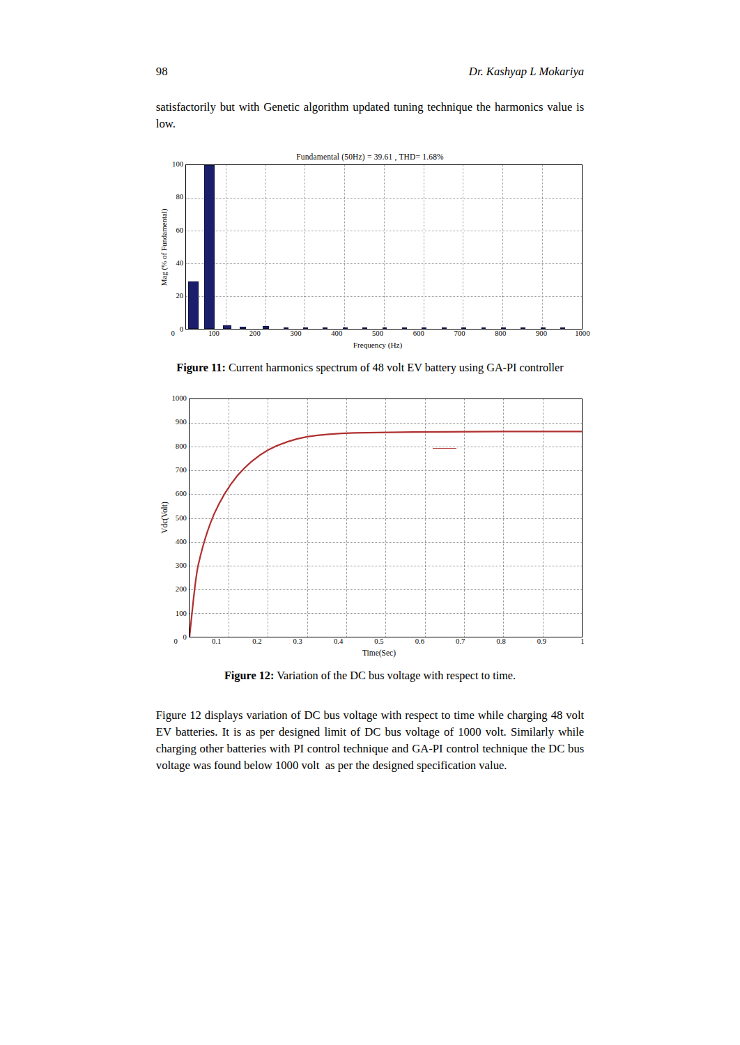98
Dr. Kashyap L Mokariya
satisfactorily but with Genetic algorithm updated tuning technique the harmonics value is low.
Fundamental (50Hz) = 39.61 , THD= 1.68%
Mag (% of Fundamental)
100 80 60 40 20 0
0 100 200 300 400 500 600 700 800 900 1000
Frequency (Hz)
Figure 11: Current harmonics spectrum of 48 volt EV battery using GA-PI controller
Vdc(Volt)
1000 900 800 700 600 500 400 300 200 100 0
0 0.1 0.2 0.3 0.4 0.5 0.6 0.7 0.8 0.9 1
Time(Sec)
Figure 12: Variation of the DC bus voltage with respect to time.
Figure 12 displays variation of DC bus voltage with respect to time while charging 48 volt EV batteries. It is as per designed limit of DC bus voltage of 1000 volt. Similarly while charging other batteries with PI control technique and GA-PI control technique the DC bus voltage was found below 1000 volt as per the designed specification value.